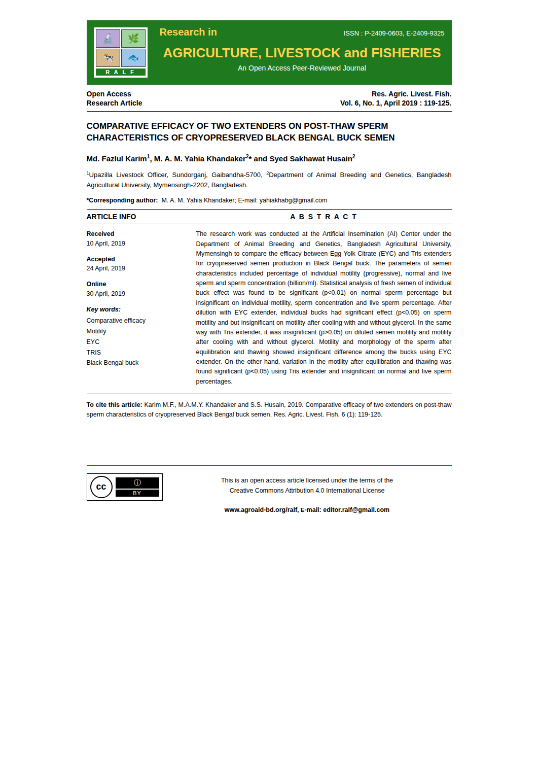🔬
🌿
🐄
🐟
R A L F
Research in ISSN : P-2409-0603, E-2409-9325
AGRICULTURE, LIVESTOCK and FISHERIES
An Open Access Peer-Reviewed Journal
Open Access
Research Article
Res. Agric. Livest. Fish.
Vol. 6, No. 1, April 2019 : 119-125.
Comparative efficacy of two extenders on post-thaw sperm characteristics of cryopreserved Black Bengal buck semen
Md. Fazlul Karim1, M. A. M. Yahia Khandaker2* and Syed Sakhawat Husain2
1Upazilla Livestock Officer, Sundorganj, Gaibandha-5700, 2Department of Animal Breeding and Genetics, Bangladesh Agricultural University, Mymensingh-2202, Bangladesh.
*Corresponding author: M. A. M. Yahia Khandaker; E-mail: yahiakhabg@gmail.com
ARTICLE INFO
A B S T R A C T
Received
10 April, 2019
Accepted
24 April, 2019
Online
30 April, 2019
Key words:
Comparative efficacy
Motility
EYC
TRIS
Black Bengal buck
The research work was conducted at the Artificial Insemination (AI) Center under the Department of Animal Breeding and Genetics, Bangladesh Agricultural University, Mymensingh to compare the efficacy between Egg Yolk Citrate (EYC) and Tris extenders for cryopreserved semen production in Black Bengal buck. The parameters of semen characteristics included percentage of individual motility (progressive), normal and live sperm and sperm concentration (billion/ml). Statistical analysis of fresh semen of individual buck effect was found to be significant (p<0.01) on normal sperm percentage but insignificant on individual motility, sperm concentration and live sperm percentage. After dilution with EYC extender, individual bucks had significant effect (p<0.05) on sperm motility and but insignificant on motility after cooling with and without glycerol. In the same way with Tris extender, it was insignificant (p>0.05) on diluted semen motility and motility after cooling with and without glycerol. Motility and morphology of the sperm after equilibration and thawing showed insignificant difference among the bucks using EYC extender. On the other hand, variation in the motility after equilibration and thawing was found significant (p<0.05) using Tris extender and insignificant on normal and live sperm percentages.
To cite this article: Karim M.F., M.A.M.Y. Khandaker and S.S. Husain, 2019. Comparative efficacy of two extenders on post-thaw sperm characteristics of cryopreserved Black Bengal buck semen. Res. Agric. Livest. Fish. 6 (1): 119-125.
cc
ⓘ
BY
This is an open access article licensed under the terms of the
Creative Commons Attribution 4.0 International License
www.agroaid-bd.org/ralf, E-mail: editor.ralf@gmail.com